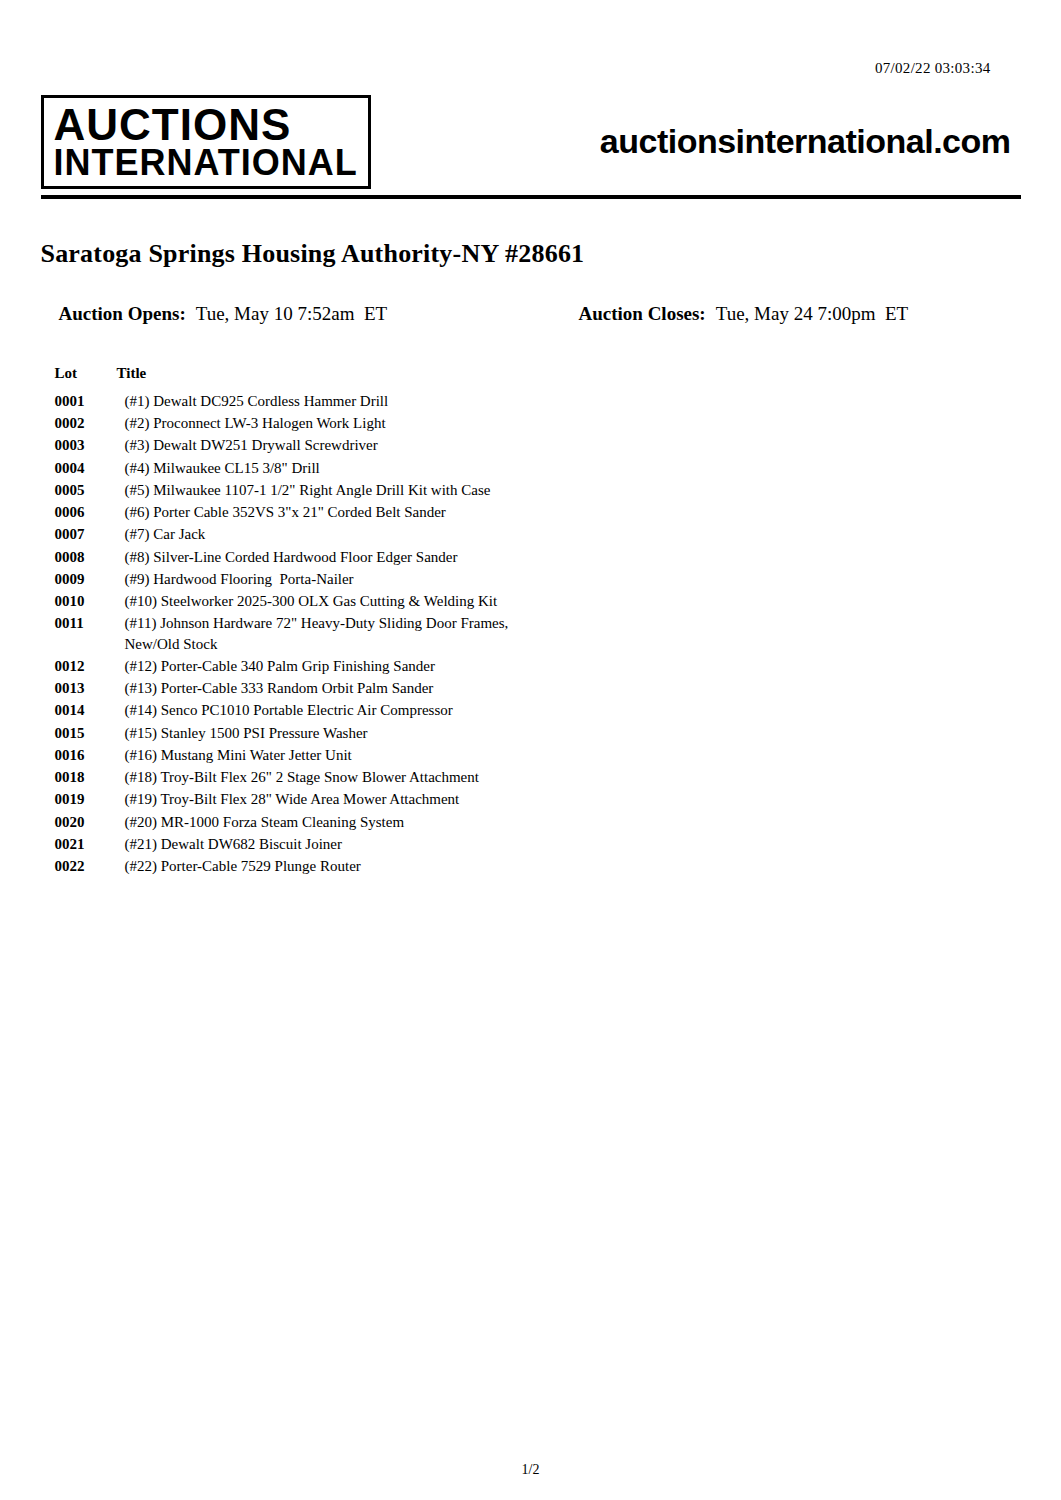07/02/22 03:03:34
AUCTIONS INTERNATIONAL
auctionsinternational.com
Saratoga Springs Housing Authority-NY #28661
Auction Opens: Tue, May 10 7:52am ET
Auction Closes: Tue, May 24 7:00pm ET
| Lot | Title |
| --- | --- |
| 0001 | (#1) Dewalt DC925 Cordless Hammer Drill |
| 0002 | (#2) Proconnect LW-3 Halogen Work Light |
| 0003 | (#3) Dewalt DW251 Drywall Screwdriver |
| 0004 | (#4) Milwaukee CL15 3/8" Drill |
| 0005 | (#5) Milwaukee 1107-1 1/2" Right Angle Drill Kit with Case |
| 0006 | (#6) Porter Cable 352VS 3"x 21" Corded Belt Sander |
| 0007 | (#7) Car Jack |
| 0008 | (#8) Silver-Line Corded Hardwood Floor Edger Sander |
| 0009 | (#9) Hardwood Flooring Porta-Nailer |
| 0010 | (#10) Steelworker 2025-300 OLX Gas Cutting & Welding Kit |
| 0011 | (#11) Johnson Hardware 72" Heavy-Duty Sliding Door Frames, New/Old Stock |
| 0012 | (#12) Porter-Cable 340 Palm Grip Finishing Sander |
| 0013 | (#13) Porter-Cable 333 Random Orbit Palm Sander |
| 0014 | (#14) Senco PC1010 Portable Electric Air Compressor |
| 0015 | (#15) Stanley 1500 PSI Pressure Washer |
| 0016 | (#16) Mustang Mini Water Jetter Unit |
| 0018 | (#18) Troy-Bilt Flex 26" 2 Stage Snow Blower Attachment |
| 0019 | (#19) Troy-Bilt Flex 28" Wide Area Mower Attachment |
| 0020 | (#20) MR-1000 Forza Steam Cleaning System |
| 0021 | (#21) Dewalt DW682 Biscuit Joiner |
| 0022 | (#22) Porter-Cable 7529 Plunge Router |
1/2